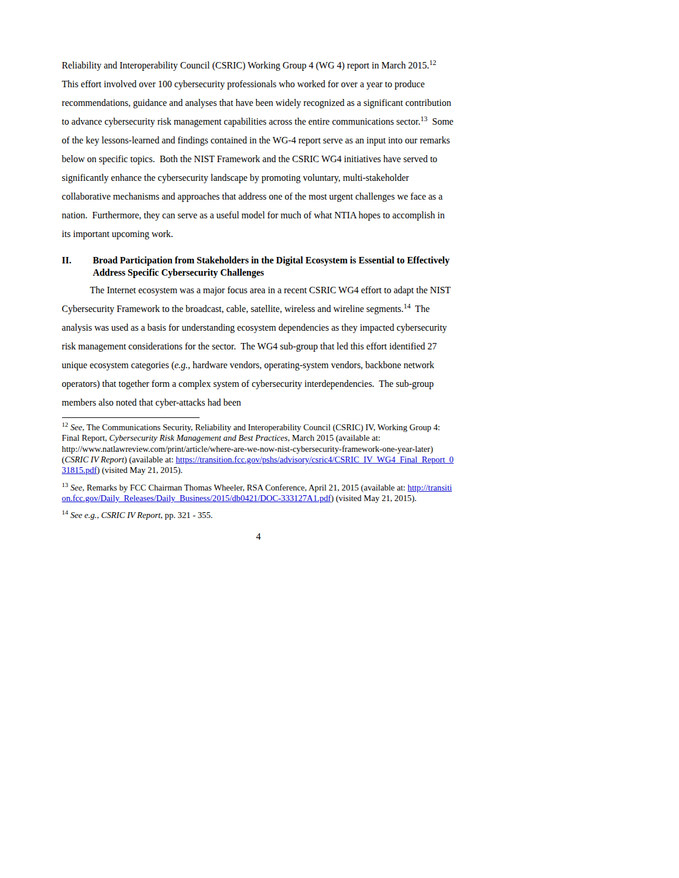Reliability and Interoperability Council (CSRIC) Working Group 4 (WG 4) report in March 2015.12 This effort involved over 100 cybersecurity professionals who worked for over a year to produce recommendations, guidance and analyses that have been widely recognized as a significant contribution to advance cybersecurity risk management capabilities across the entire communications sector.13 Some of the key lessons-learned and findings contained in the WG-4 report serve as an input into our remarks below on specific topics. Both the NIST Framework and the CSRIC WG4 initiatives have served to significantly enhance the cybersecurity landscape by promoting voluntary, multi-stakeholder collaborative mechanisms and approaches that address one of the most urgent challenges we face as a nation. Furthermore, they can serve as a useful model for much of what NTIA hopes to accomplish in its important upcoming work.
II. Broad Participation from Stakeholders in the Digital Ecosystem is Essential to Effectively Address Specific Cybersecurity Challenges
The Internet ecosystem was a major focus area in a recent CSRIC WG4 effort to adapt the NIST Cybersecurity Framework to the broadcast, cable, satellite, wireless and wireline segments.14 The analysis was used as a basis for understanding ecosystem dependencies as they impacted cybersecurity risk management considerations for the sector. The WG4 sub-group that led this effort identified 27 unique ecosystem categories (e.g., hardware vendors, operating-system vendors, backbone network operators) that together form a complex system of cybersecurity interdependencies. The sub-group members also noted that cyber-attacks had been
12 See, The Communications Security, Reliability and Interoperability Council (CSRIC) IV, Working Group 4: Final Report, Cybersecurity Risk Management and Best Practices, March 2015 (available at: http://www.natlawreview.com/print/article/where-are-we-now-nist-cybersecurity-framework-one-year-later) (CSRIC IV Report) (available at: https://transition.fcc.gov/pshs/advisory/csric4/CSRIC_IV_WG4_Final_Report_031815.pdf) (visited May 21, 2015).
13 See, Remarks by FCC Chairman Thomas Wheeler, RSA Conference, April 21, 2015 (available at: http://transition.fcc.gov/Daily_Releases/Daily_Business/2015/db0421/DOC-333127A1.pdf) (visited May 21, 2015).
14 See e.g., CSRIC IV Report, pp. 321 - 355.
4